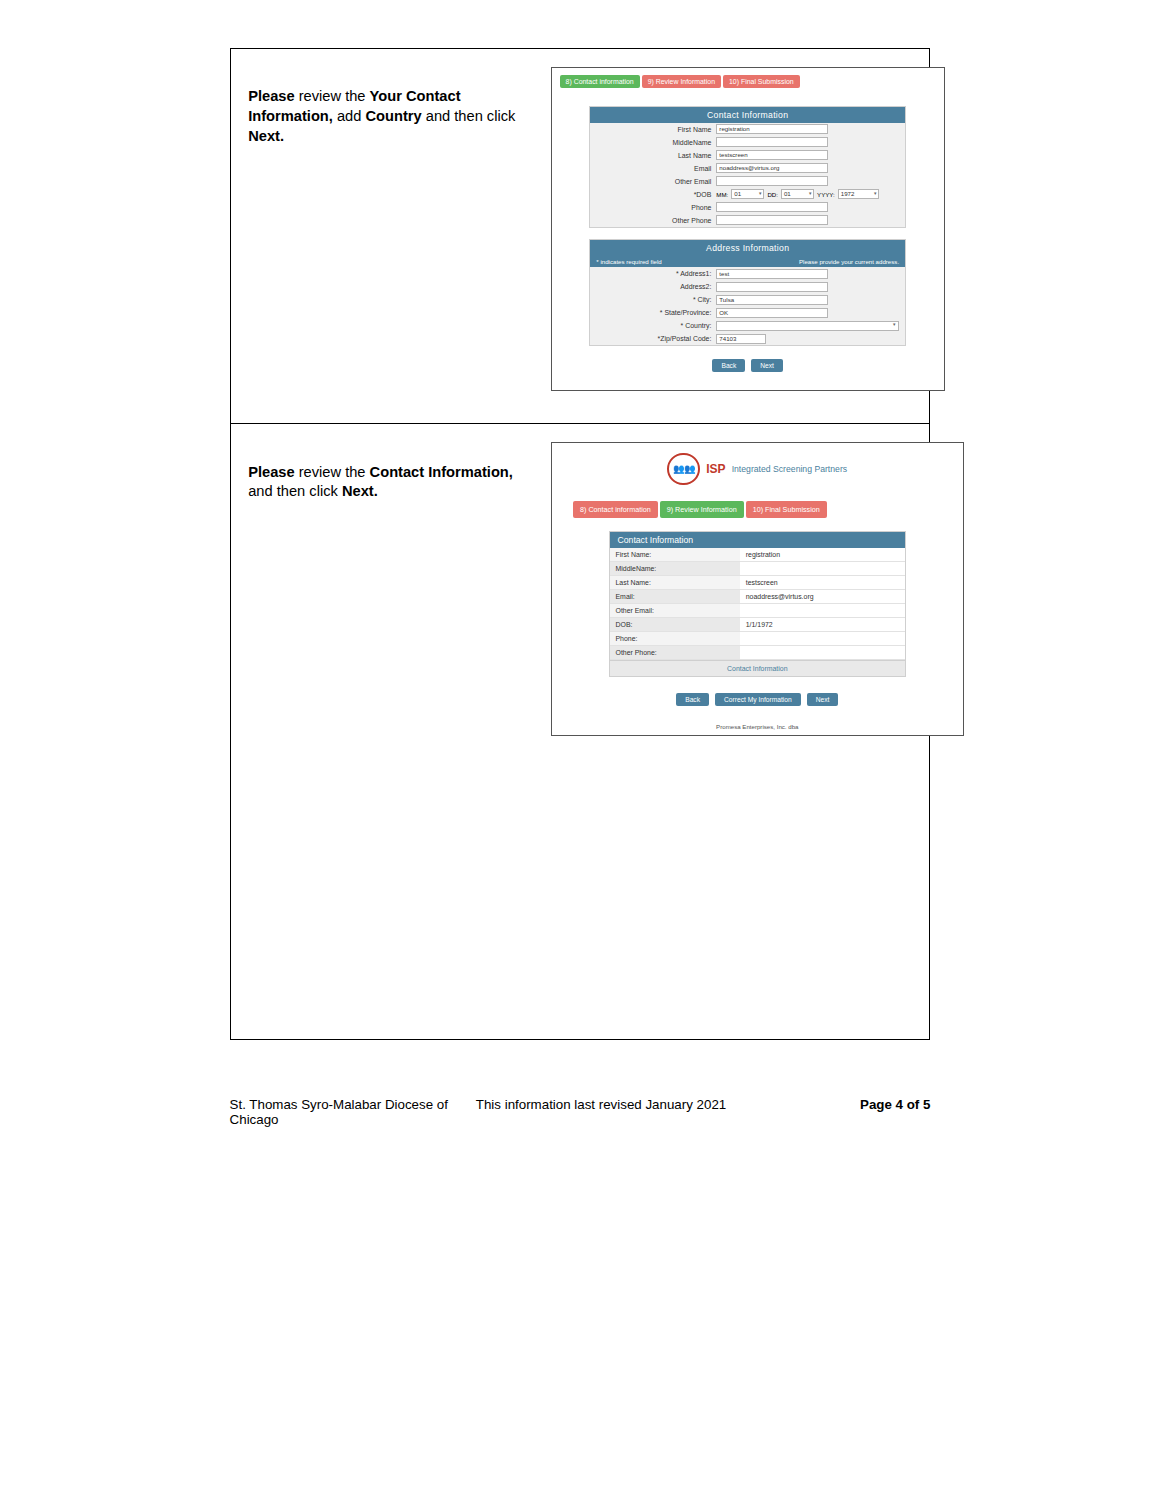Please review the Your Contact Information, add Country and then click Next.
8) Contact information 9) Review Information 10) Final Submission
Contact Information
First Name registration
MiddleName
Last Name testscreen
Email noaddress@virtus.org
Other Email
*DOB MM: 01 DD: 01 YYYY: 1972
Phone
Other Phone
Address Information
* indicates required field Please provide your current address.
* Address1: test
Address2:
* City: Tulsa
* State/Province: OK
* Country:
*Zip/Postal Code: 74103
Back Next
Please review the Contact Information, and then click Next.
👥👥 ISP Integrated Screening Partners
8) Contact information 9) Review Information 10) Final Submission
Contact Information
First Name: registration
MiddleName:
Last Name: testscreen
Email: noaddress@virtus.org
Other Email:
DOB: 1/1/1972
Phone:
Other Phone:
Contact Information
Back Correct My Information Next
Promesa Enterprises, Inc. dba
St. Thomas Syro-Malabar Diocese of Chicago
This information last revised January 2021
Page 4 of 5